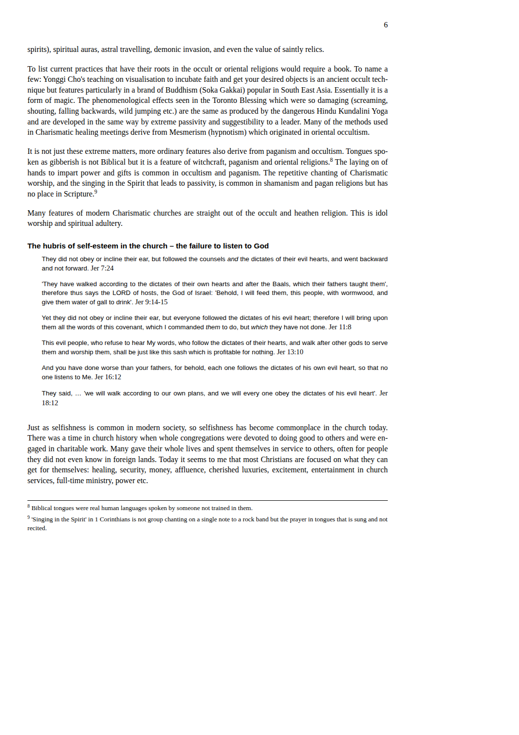6
spirits), spiritual auras, astral travelling, demonic invasion, and even the value of saintly relics.
To list current practices that have their roots in the occult or oriental religions would require a book. To name a few: Yonggi Cho's teaching on visualisation to incubate faith and get your desired objects is an ancient occult technique but features particularly in a brand of Buddhism (Soka Gakkai) popular in South East Asia. Essentially it is a form of magic. The phenomenological effects seen in the Toronto Blessing which were so damaging (screaming, shouting, falling backwards, wild jumping etc.) are the same as produced by the dangerous Hindu Kundalini Yoga and are developed in the same way by extreme passivity and suggestibility to a leader. Many of the methods used in Charismatic healing meetings derive from Mesmerism (hypnotism) which originated in oriental occultism.
It is not just these extreme matters, more ordinary features also derive from paganism and occultism. Tongues spoken as gibberish is not Biblical but it is a feature of witchcraft, paganism and oriental religions.8 The laying on of hands to impart power and gifts is common in occultism and paganism. The repetitive chanting of Charismatic worship, and the singing in the Spirit that leads to passivity, is common in shamanism and pagan religions but has no place in Scripture.9
Many features of modern Charismatic churches are straight out of the occult and heathen religion. This is idol worship and spiritual adultery.
The hubris of self-esteem in the church – the failure to listen to God
They did not obey or incline their ear, but followed the counsels and the dictates of their evil hearts, and went backward and not forward. Jer 7:24
'They have walked according to the dictates of their own hearts and after the Baals, which their fathers taught them', therefore thus says the LORD of hosts, the God of Israel: 'Behold, I will feed them, this people, with wormwood, and give them water of gall to drink'. Jer 9:14-15
Yet they did not obey or incline their ear, but everyone followed the dictates of his evil heart; therefore I will bring upon them all the words of this covenant, which I commanded them to do, but which they have not done. Jer 11:8
This evil people, who refuse to hear My words, who follow the dictates of their hearts, and walk after other gods to serve them and worship them, shall be just like this sash which is profitable for nothing. Jer 13:10
And you have done worse than your fathers, for behold, each one follows the dictates of his own evil heart, so that no one listens to Me. Jer 16:12
They said, … 'we will walk according to our own plans, and we will every one obey the dictates of his evil heart'. Jer 18:12
Just as selfishness is common in modern society, so selfishness has become commonplace in the church today. There was a time in church history when whole congregations were devoted to doing good to others and were engaged in charitable work. Many gave their whole lives and spent themselves in service to others, often for people they did not even know in foreign lands. Today it seems to me that most Christians are focused on what they can get for themselves: healing, security, money, affluence, cherished luxuries, excitement, entertainment in church services, full-time ministry, power etc.
8 Biblical tongues were real human languages spoken by someone not trained in them.
9 'Singing in the Spirit' in 1 Corinthians is not group chanting on a single note to a rock band but the prayer in tongues that is sung and not recited.